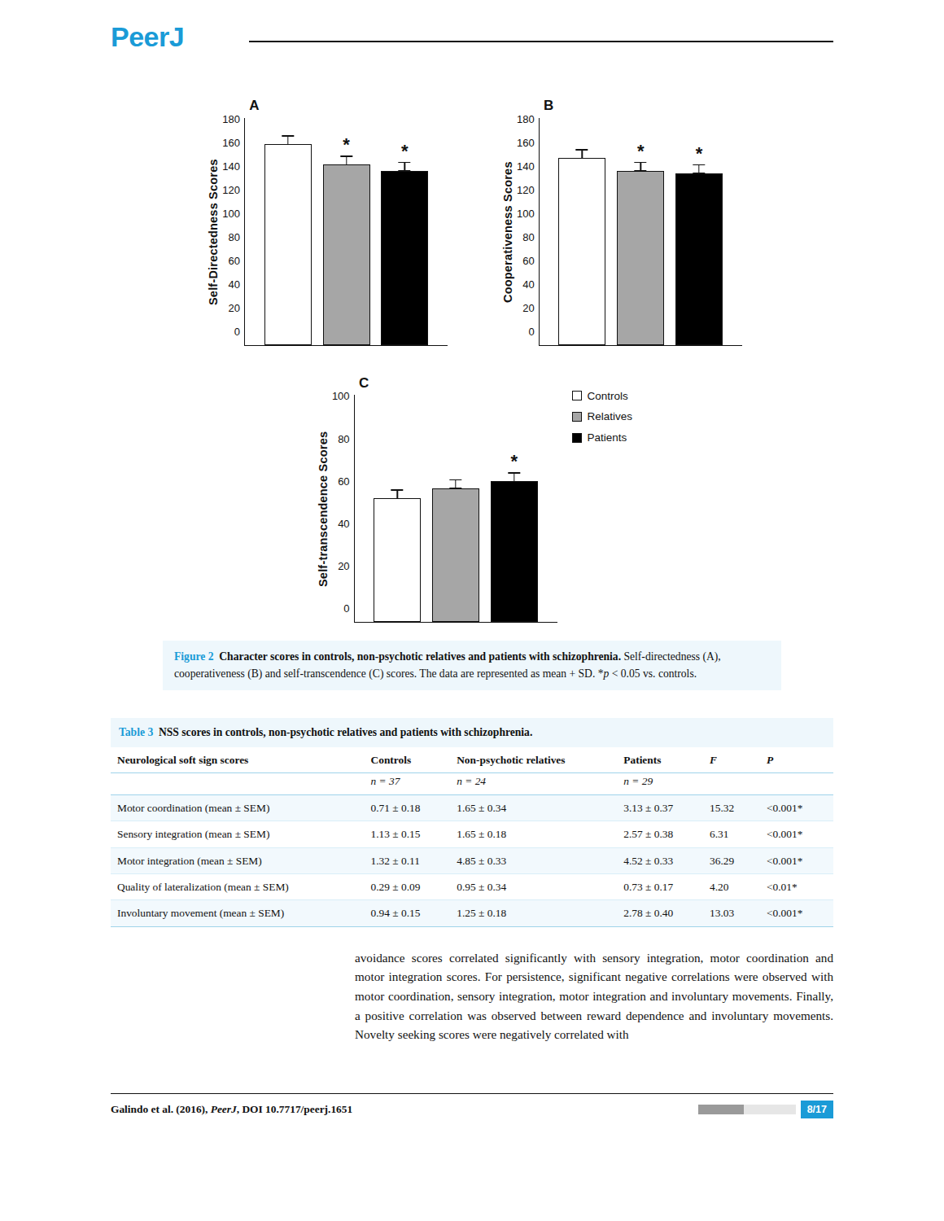PeerJ
A
Self-Directedness Scores
180
160
140
120
100
80
60
40
20
0
*
*
B
Cooperativeness Scores
180
160
140
120
100
80
60
40
20
0
*
*
C
Self-transcendence Scores
100
80
60
40
20
0
*
Controls
Relatives
Patients
Figure 2 Character scores in controls, non-psychotic relatives and patients with schizophrenia. Self-directedness (A), cooperativeness (B) and self-transcendence (C) scores. The data are represented as mean + SD. *p < 0.05 vs. controls.
Table 3 NSS scores in controls, non-psychotic relatives and patients with schizophrenia.
| Neurological soft sign scores | Controls | Non-psychotic relatives | Patients | F | P |
| --- | --- | --- | --- | --- | --- |
| | n = 37 | n = 24 | n = 29 | | |
| Motor coordination (mean ± SEM) | 0.71 ± 0.18 | 1.65 ± 0.34 | 3.13 ± 0.37 | 15.32 | <0.001* |
| Sensory integration (mean ± SEM) | 1.13 ± 0.15 | 1.65 ± 0.18 | 2.57 ± 0.38 | 6.31 | <0.001* |
| Motor integration (mean ± SEM) | 1.32 ± 0.11 | 4.85 ± 0.33 | 4.52 ± 0.33 | 36.29 | <0.001* |
| Quality of lateralization (mean ± SEM) | 0.29 ± 0.09 | 0.95 ± 0.34 | 0.73 ± 0.17 | 4.20 | <0.01* |
| Involuntary movement (mean ± SEM) | 0.94 ± 0.15 | 1.25 ± 0.18 | 2.78 ± 0.40 | 13.03 | <0.001* |
avoidance scores correlated significantly with sensory integration, motor coordination and motor integration scores. For persistence, significant negative correlations were observed with motor coordination, sensory integration, motor integration and involuntary movements. Finally, a positive correlation was observed between reward dependence and involuntary movements. Novelty seeking scores were negatively correlated with
Galindo et al. (2016), PeerJ, DOI 10.7717/peerj.1651
8/17